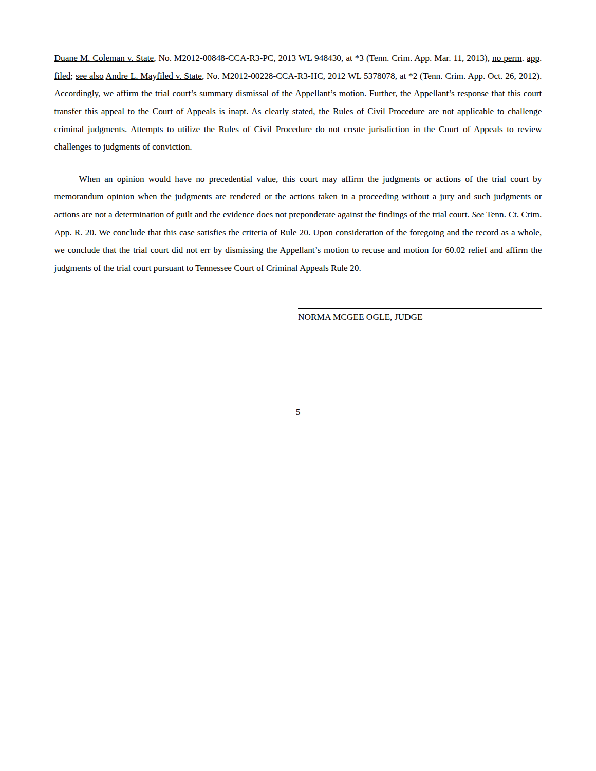Duane M. Coleman v. State, No. M2012-00848-CCA-R3-PC, 2013 WL 948430, at *3 (Tenn. Crim. App. Mar. 11, 2013), no perm. app. filed; see also Andre L. Mayfiled v. State, No. M2012-00228-CCA-R3-HC, 2012 WL 5378078, at *2 (Tenn. Crim. App. Oct. 26, 2012). Accordingly, we affirm the trial court’s summary dismissal of the Appellant’s motion. Further, the Appellant’s response that this court transfer this appeal to the Court of Appeals is inapt. As clearly stated, the Rules of Civil Procedure are not applicable to challenge criminal judgments. Attempts to utilize the Rules of Civil Procedure do not create jurisdiction in the Court of Appeals to review challenges to judgments of conviction.
When an opinion would have no precedential value, this court may affirm the judgments or actions of the trial court by memorandum opinion when the judgments are rendered or the actions taken in a proceeding without a jury and such judgments or actions are not a determination of guilt and the evidence does not preponderate against the findings of the trial court. See Tenn. Ct. Crim. App. R. 20. We conclude that this case satisfies the criteria of Rule 20. Upon consideration of the foregoing and the record as a whole, we conclude that the trial court did not err by dismissing the Appellant’s motion to recuse and motion for 60.02 relief and affirm the judgments of the trial court pursuant to Tennessee Court of Criminal Appeals Rule 20.
NORMA MCGEE OGLE, JUDGE
5